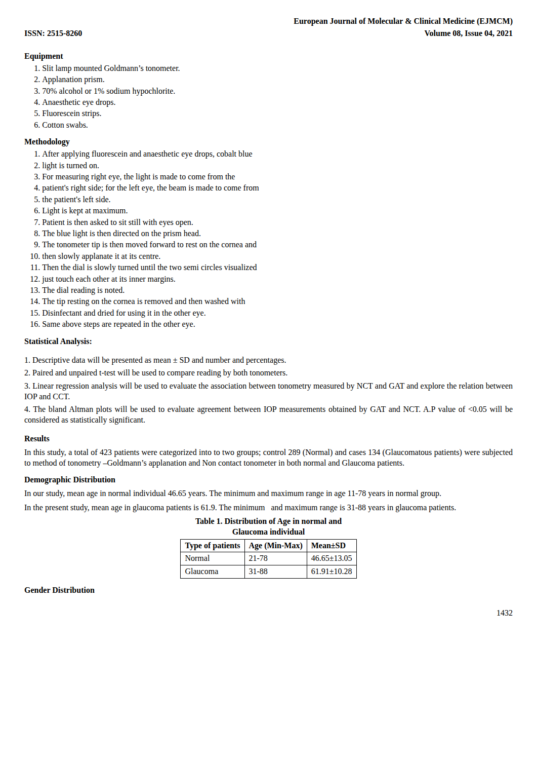European Journal of Molecular & Clinical Medicine (EJMCM)
ISSN: 2515-8260 Volume 08, Issue 04, 2021
Equipment
Slit lamp mounted Goldmann’s tonometer.
Applanation prism.
70% alcohol or 1% sodium hypochlorite.
Anaesthetic eye drops.
Fluorescein strips.
Cotton swabs.
Methodology
After applying fluorescein and anaesthetic eye drops, cobalt blue
light is turned on.
For measuring right eye, the light is made to come from the
patient's right side; for the left eye, the beam is made to come from
the patient's left side.
Light is kept at maximum.
Patient is then asked to sit still with eyes open.
The blue light is then directed on the prism head.
The tonometer tip is then moved forward to rest on the cornea and
then slowly applanate it at its centre.
Then the dial is slowly turned until the two semi circles visualized
just touch each other at its inner margins.
The dial reading is noted.
The tip resting on the cornea is removed and then washed with
Disinfectant and dried for using it in the other eye.
Same above steps are repeated in the other eye.
Statistical Analysis:
1. Descriptive data will be presented as mean ± SD and number and percentages.
2. Paired and unpaired t-test will be used to compare reading by both tonometers.
3. Linear regression analysis will be used to evaluate the association between tonometry measured by NCT and GAT and explore the relation between IOP and CCT.
4. The bland Altman plots will be used to evaluate agreement between IOP measurements obtained by GAT and NCT. A.P value of <0.05 will be considered as statistically significant.
Results
In this study, a total of 423 patients were categorized into to two groups; control 289 (Normal) and cases 134 (Glaucomatous patients) were subjected to method of tonometry –Goldmann’s applanation and Non contact tonometer in both normal and Glaucoma patients.
Demographic Distribution
In our study, mean age in normal individual 46.65 years. The minimum and maximum range in age 11-78 years in normal group.
In the present study, mean age in glaucoma patients is 61.9. The minimum and maximum range is 31-88 years in glaucoma patients.
Table 1. Distribution of Age in normal and Glaucoma individual
| Type of patients | Age (Min-Max) | Mean±SD |
| --- | --- | --- |
| Normal | 21-78 | 46.65±13.05 |
| Glaucoma | 31-88 | 61.91±10.28 |
Gender Distribution
1432